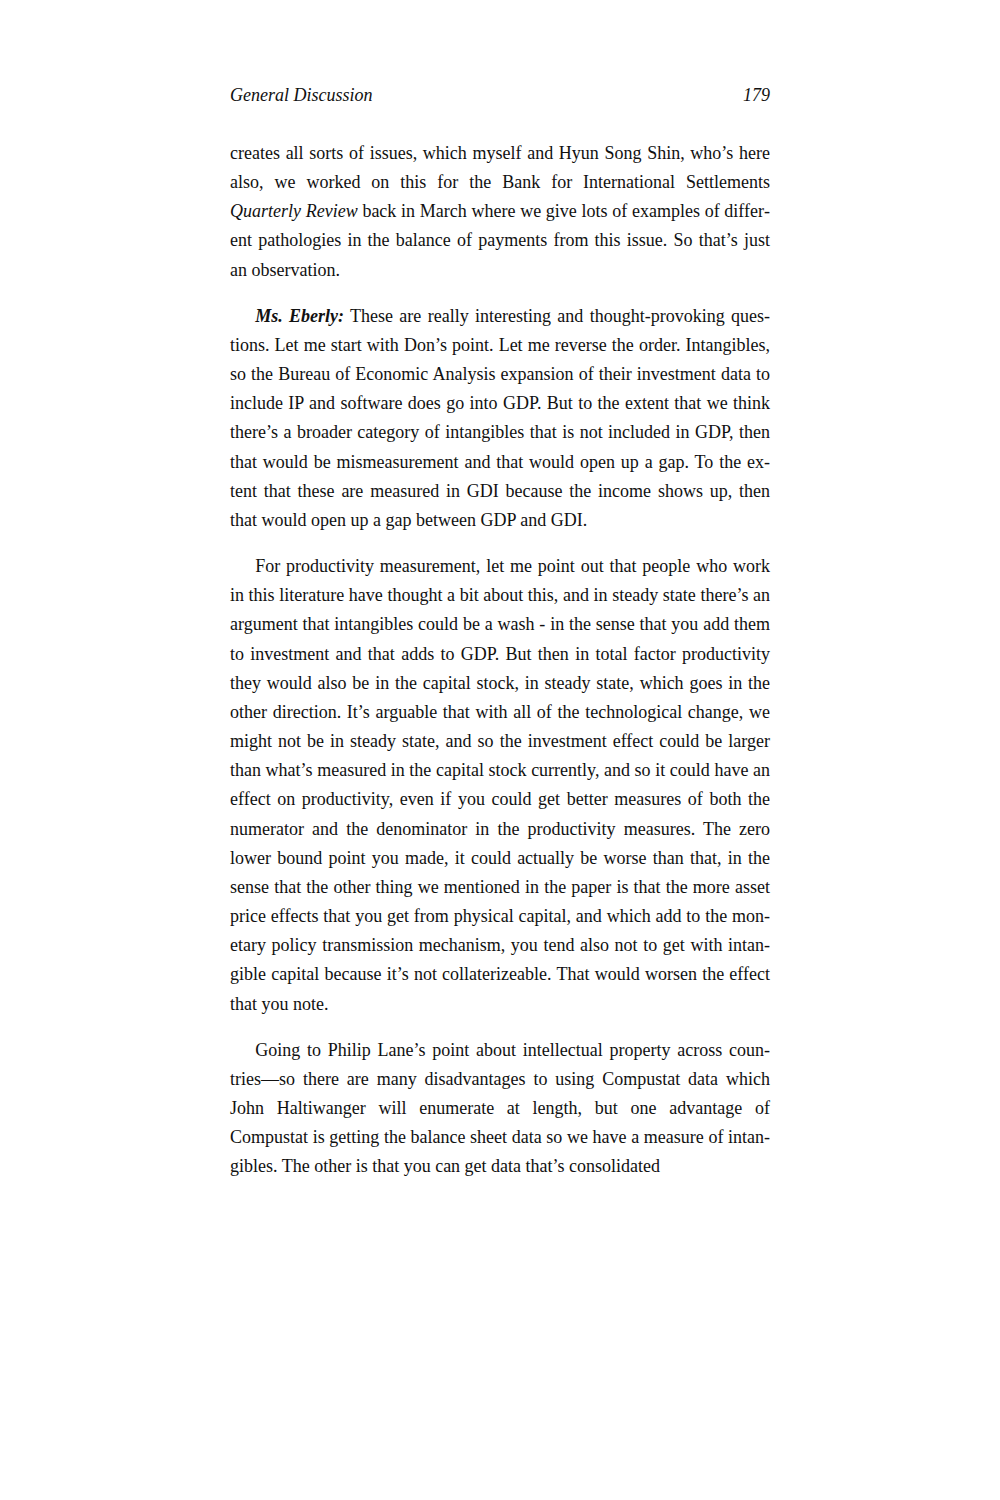General Discussion 179
creates all sorts of issues, which myself and Hyun Song Shin, who’s here also, we worked on this for the Bank for International Settlements Quarterly Review back in March where we give lots of examples of different pathologies in the balance of payments from this issue. So that’s just an observation.
Ms. Eberly: These are really interesting and thought-provoking questions. Let me start with Don’s point. Let me reverse the order. Intangibles, so the Bureau of Economic Analysis expansion of their investment data to include IP and software does go into GDP. But to the extent that we think there’s a broader category of intangibles that is not included in GDP, then that would be mismeasurement and that would open up a gap. To the extent that these are measured in GDI because the income shows up, then that would open up a gap between GDP and GDI.
For productivity measurement, let me point out that people who work in this literature have thought a bit about this, and in steady state there’s an argument that intangibles could be a wash - in the sense that you add them to investment and that adds to GDP. But then in total factor productivity they would also be in the capital stock, in steady state, which goes in the other direction. It’s arguable that with all of the technological change, we might not be in steady state, and so the investment effect could be larger than what’s measured in the capital stock currently, and so it could have an effect on productivity, even if you could get better measures of both the numerator and the denominator in the productivity measures. The zero lower bound point you made, it could actually be worse than that, in the sense that the other thing we mentioned in the paper is that the more asset price effects that you get from physical capital, and which add to the monetary policy transmission mechanism, you tend also not to get with intangible capital because it’s not collaterizeable. That would worsen the effect that you note.
Going to Philip Lane’s point about intellectual property across countries—so there are many disadvantages to using Compustat data which John Haltiwanger will enumerate at length, but one advantage of Compustat is getting the balance sheet data so we have a measure of intangibles. The other is that you can get data that’s consolidated